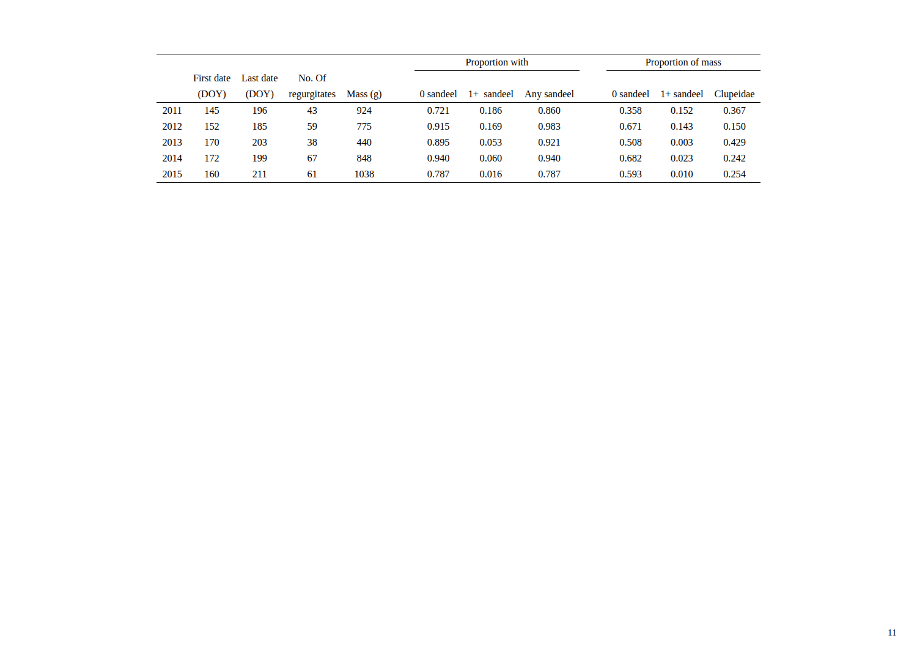| | | | | | | Proportion with | | Proportion of mass |
| | First date | Last date | No. Of | | | | | | | | | |
| | (DOY) | (DOY) | regurgitates | Mass (g) | | 0 sandeel | 1+ sandeel | Any sandeel | | 0 sandeel | 1+ sandeel | Clupeidae |
| 2011 | 145 | 196 | 43 | 924 | | 0.721 | 0.186 | 0.860 | | 0.358 | 0.152 | 0.367 |
| 2012 | 152 | 185 | 59 | 775 | | 0.915 | 0.169 | 0.983 | | 0.671 | 0.143 | 0.150 |
| 2013 | 170 | 203 | 38 | 440 | | 0.895 | 0.053 | 0.921 | | 0.508 | 0.003 | 0.429 |
| 2014 | 172 | 199 | 67 | 848 | | 0.940 | 0.060 | 0.940 | | 0.682 | 0.023 | 0.242 |
| 2015 | 160 | 211 | 61 | 1038 | | 0.787 | 0.016 | 0.787 | | 0.593 | 0.010 | 0.254 |
11